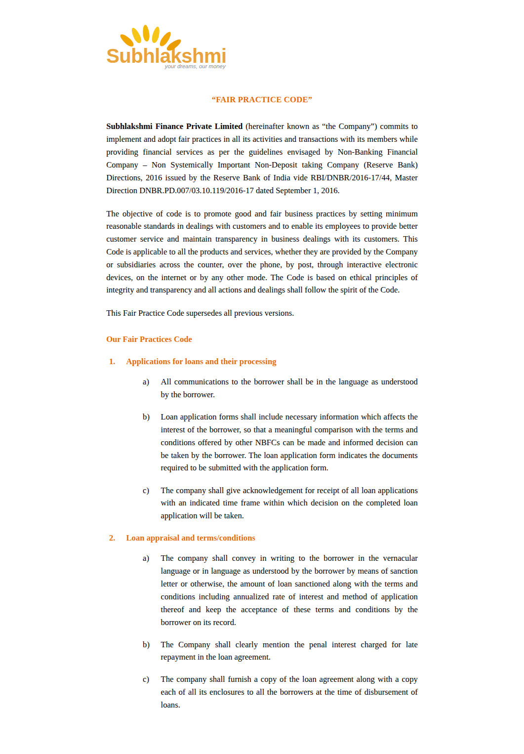Subhlakshmi
your dreams, our money
“FAIR PRACTICE CODE”
Subhlakshmi Finance Private Limited (hereinafter known as “the Company”) commits to implement and adopt fair practices in all its activities and transactions with its members while providing financial services as per the guidelines envisaged by Non-Banking Financial Company – Non Systemically Important Non-Deposit taking Company (Reserve Bank) Directions, 2016 issued by the Reserve Bank of India vide RBI/DNBR/2016-17/44, Master Direction DNBR.PD.007/03.10.119/2016-17 dated September 1, 2016.
The objective of code is to promote good and fair business practices by setting minimum reasonable standards in dealings with customers and to enable its employees to provide better customer service and maintain transparency in business dealings with its customers. This Code is applicable to all the products and services, whether they are provided by the Company or subsidiaries across the counter, over the phone, by post, through interactive electronic devices, on the internet or by any other mode. The Code is based on ethical principles of integrity and transparency and all actions and dealings shall follow the spirit of the Code.
This Fair Practice Code supersedes all previous versions.
Our Fair Practices Code
1. Applications for loans and their processing
All communications to the borrower shall be in the language as understood by the borrower.
Loan application forms shall include necessary information which affects the interest of the borrower, so that a meaningful comparison with the terms and conditions offered by other NBFCs can be made and informed decision can be taken by the borrower. The loan application form indicates the documents required to be submitted with the application form.
The company shall give acknowledgement for receipt of all loan applications with an indicated time frame within which decision on the completed loan application will be taken.
2. Loan appraisal and terms/conditions
The company shall convey in writing to the borrower in the vernacular language or in language as understood by the borrower by means of sanction letter or otherwise, the amount of loan sanctioned along with the terms and conditions including annualized rate of interest and method of application thereof and keep the acceptance of these terms and conditions by the borrower on its record.
The Company shall clearly mention the penal interest charged for late repayment in the loan agreement.
The company shall furnish a copy of the loan agreement along with a copy each of all its enclosures to all the borrowers at the time of disbursement of loans.